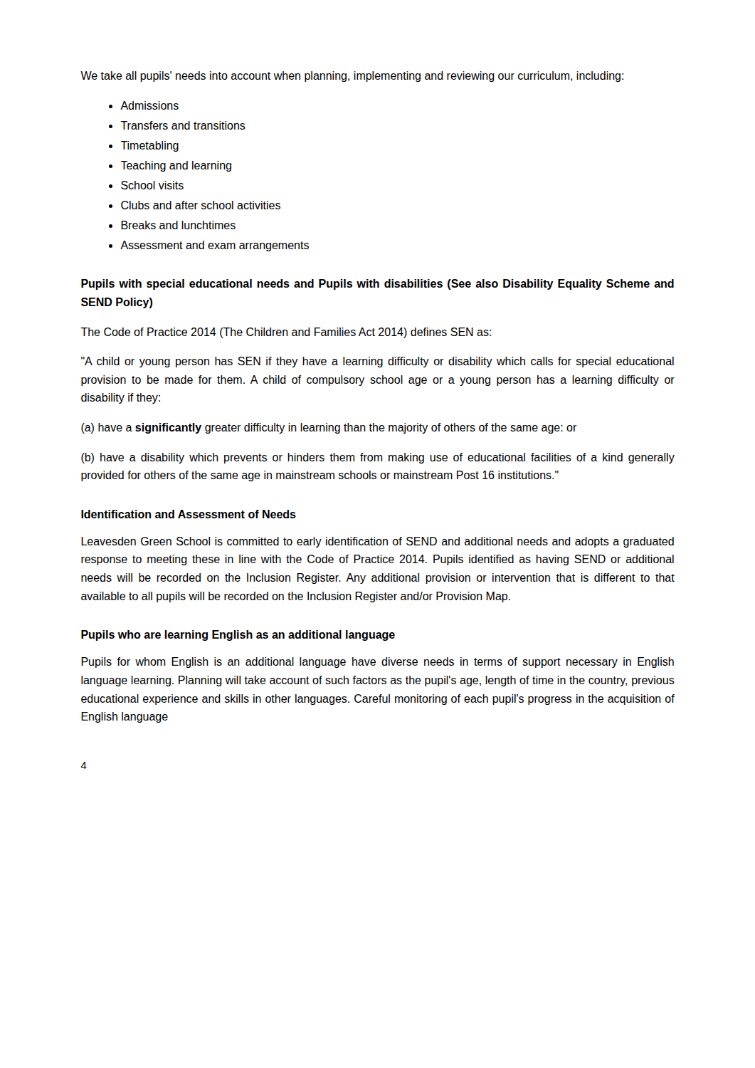We take all pupils' needs into account when planning, implementing and reviewing our curriculum, including:
Admissions
Transfers and transitions
Timetabling
Teaching and learning
School visits
Clubs and after school activities
Breaks and lunchtimes
Assessment and exam arrangements
Pupils with special educational needs and Pupils with disabilities (See also Disability Equality Scheme and SEND Policy)
The Code of Practice 2014 (The Children and Families Act 2014) defines SEN as:
"A child or young person has SEN if they have a learning difficulty or disability which calls for special educational provision to be made for them. A child of compulsory school age or a young person has a learning difficulty or disability if they:
(a) have a significantly greater difficulty in learning than the majority of others of the same age: or
(b) have a disability which prevents or hinders them from making use of educational facilities of a kind generally provided for others of the same age in mainstream schools or mainstream Post 16 institutions."
Identification and Assessment of Needs
Leavesden Green School is committed to early identification of SEND and additional needs and adopts a graduated response to meeting these in line with the Code of Practice 2014. Pupils identified as having SEND or additional needs will be recorded on the Inclusion Register. Any additional provision or intervention that is different to that available to all pupils will be recorded on the Inclusion Register and/or Provision Map.
Pupils who are learning English as an additional language
Pupils for whom English is an additional language have diverse needs in terms of support necessary in English language learning. Planning will take account of such factors as the pupil's age, length of time in the country, previous educational experience and skills in other languages. Careful monitoring of each pupil's progress in the acquisition of English language
4